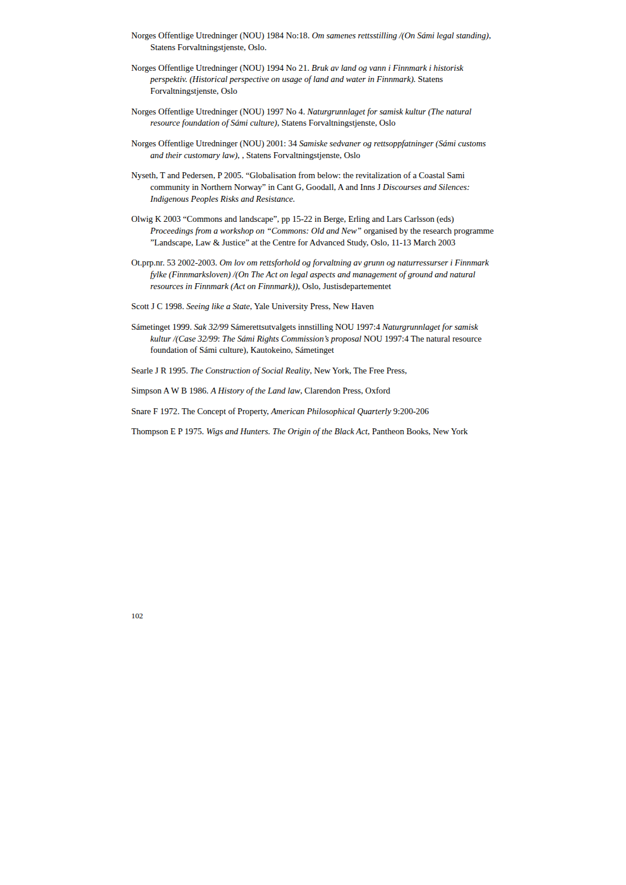Norges Offentlige Utredninger (NOU) 1984 No:18. Om samenes rettsstilling /(On Sámi legal standing), Statens Forvaltningstjenste, Oslo.
Norges Offentlige Utredninger (NOU) 1994 No 21. Bruk av land og vann i Finnmark i historisk perspektiv. (Historical perspective on usage of land and water in Finnmark). Statens Forvaltningstjenste, Oslo
Norges Offentlige Utredninger (NOU) 1997 No 4. Naturgrunnlaget for samisk kultur (The natural resource foundation of Sámi culture), Statens Forvaltningstjenste, Oslo
Norges Offentlige Utredninger (NOU) 2001: 34 Samiske sedvaner og rettsoppfatninger (Sámi customs and their customary law), , Statens Forvaltningstjenste, Oslo
Nyseth, T and Pedersen, P 2005. “Globalisation from below: the revitalization of a Coastal Sami community in Northern Norway” in Cant G, Goodall, A and Inns J Discourses and Silences: Indigenous Peoples Risks and Resistance.
Olwig K 2003 “Commons and landscape”, pp 15-22 in Berge, Erling and Lars Carlsson (eds) Proceedings from a workshop on “Commons: Old and New” organised by the research programme ”Landscape, Law & Justice” at the Centre for Advanced Study, Oslo, 11-13 March 2003
Ot.prp.nr. 53 2002-2003. Om lov om rettsforhold og forvaltning av grunn og naturressurser i Finnmark fylke (Finnmarksloven) /(On The Act on legal aspects and management of ground and natural resources in Finnmark (Act on Finnmark)), Oslo, Justisdepartementet
Scott J C 1998. Seeing like a State, Yale University Press, New Haven
Sámetinget 1999. Sak 32/99 Sámerettsutvalgets innstilling NOU 1997:4 Naturgrunnlaget for samisk kultur /(Case 32/99: The Sámi Rights Commission’s proposal NOU 1997:4 The natural resource foundation of Sámi culture), Kautokeino, Sámetinget
Searle J R 1995. The Construction of Social Reality, New York, The Free Press,
Simpson A W B 1986. A History of the Land law, Clarendon Press, Oxford
Snare F 1972. The Concept of Property, American Philosophical Quarterly 9:200-206
Thompson E P 1975. Wigs and Hunters. The Origin of the Black Act, Pantheon Books, New York
102